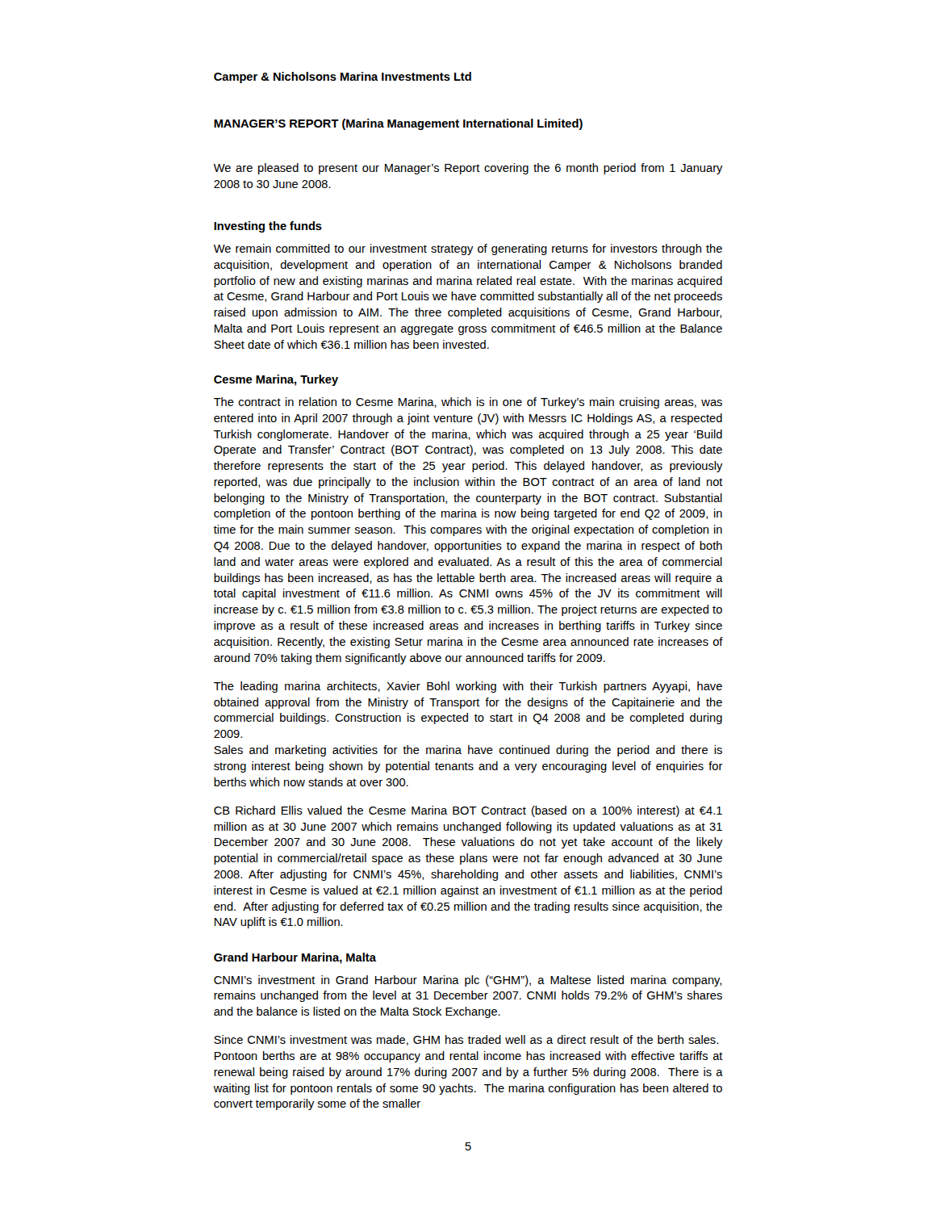Camper & Nicholsons Marina Investments Ltd
MANAGER’S REPORT (Marina Management International Limited)
We are pleased to present our Manager’s Report covering the 6 month period from 1 January 2008 to 30 June 2008.
Investing the funds
We remain committed to our investment strategy of generating returns for investors through the acquisition, development and operation of an international Camper & Nicholsons branded portfolio of new and existing marinas and marina related real estate. With the marinas acquired at Cesme, Grand Harbour and Port Louis we have committed substantially all of the net proceeds raised upon admission to AIM. The three completed acquisitions of Cesme, Grand Harbour, Malta and Port Louis represent an aggregate gross commitment of €46.5 million at the Balance Sheet date of which €36.1 million has been invested.
Cesme Marina, Turkey
The contract in relation to Cesme Marina, which is in one of Turkey’s main cruising areas, was entered into in April 2007 through a joint venture (JV) with Messrs IC Holdings AS, a respected Turkish conglomerate. Handover of the marina, which was acquired through a 25 year ‘Build Operate and Transfer’ Contract (BOT Contract), was completed on 13 July 2008. This date therefore represents the start of the 25 year period. This delayed handover, as previously reported, was due principally to the inclusion within the BOT contract of an area of land not belonging to the Ministry of Transportation, the counterparty in the BOT contract. Substantial completion of the pontoon berthing of the marina is now being targeted for end Q2 of 2009, in time for the main summer season. This compares with the original expectation of completion in Q4 2008. Due to the delayed handover, opportunities to expand the marina in respect of both land and water areas were explored and evaluated. As a result of this the area of commercial buildings has been increased, as has the lettable berth area. The increased areas will require a total capital investment of €11.6 million. As CNMI owns 45% of the JV its commitment will increase by c. €1.5 million from €3.8 million to c. €5.3 million. The project returns are expected to improve as a result of these increased areas and increases in berthing tariffs in Turkey since acquisition. Recently, the existing Setur marina in the Cesme area announced rate increases of around 70% taking them significantly above our announced tariffs for 2009.
The leading marina architects, Xavier Bohl working with their Turkish partners Ayyapi, have obtained approval from the Ministry of Transport for the designs of the Capitainerie and the commercial buildings. Construction is expected to start in Q4 2008 and be completed during 2009.
Sales and marketing activities for the marina have continued during the period and there is strong interest being shown by potential tenants and a very encouraging level of enquiries for berths which now stands at over 300.
CB Richard Ellis valued the Cesme Marina BOT Contract (based on a 100% interest) at €4.1 million as at 30 June 2007 which remains unchanged following its updated valuations as at 31 December 2007 and 30 June 2008. These valuations do not yet take account of the likely potential in commercial/retail space as these plans were not far enough advanced at 30 June 2008. After adjusting for CNMI’s 45%, shareholding and other assets and liabilities, CNMI’s interest in Cesme is valued at €2.1 million against an investment of €1.1 million as at the period end. After adjusting for deferred tax of €0.25 million and the trading results since acquisition, the NAV uplift is €1.0 million.
Grand Harbour Marina, Malta
CNMI’s investment in Grand Harbour Marina plc (“GHM”), a Maltese listed marina company, remains unchanged from the level at 31 December 2007. CNMI holds 79.2% of GHM’s shares and the balance is listed on the Malta Stock Exchange.
Since CNMI’s investment was made, GHM has traded well as a direct result of the berth sales. Pontoon berths are at 98% occupancy and rental income has increased with effective tariffs at renewal being raised by around 17% during 2007 and by a further 5% during 2008. There is a waiting list for pontoon rentals of some 90 yachts. The marina configuration has been altered to convert temporarily some of the smaller
5